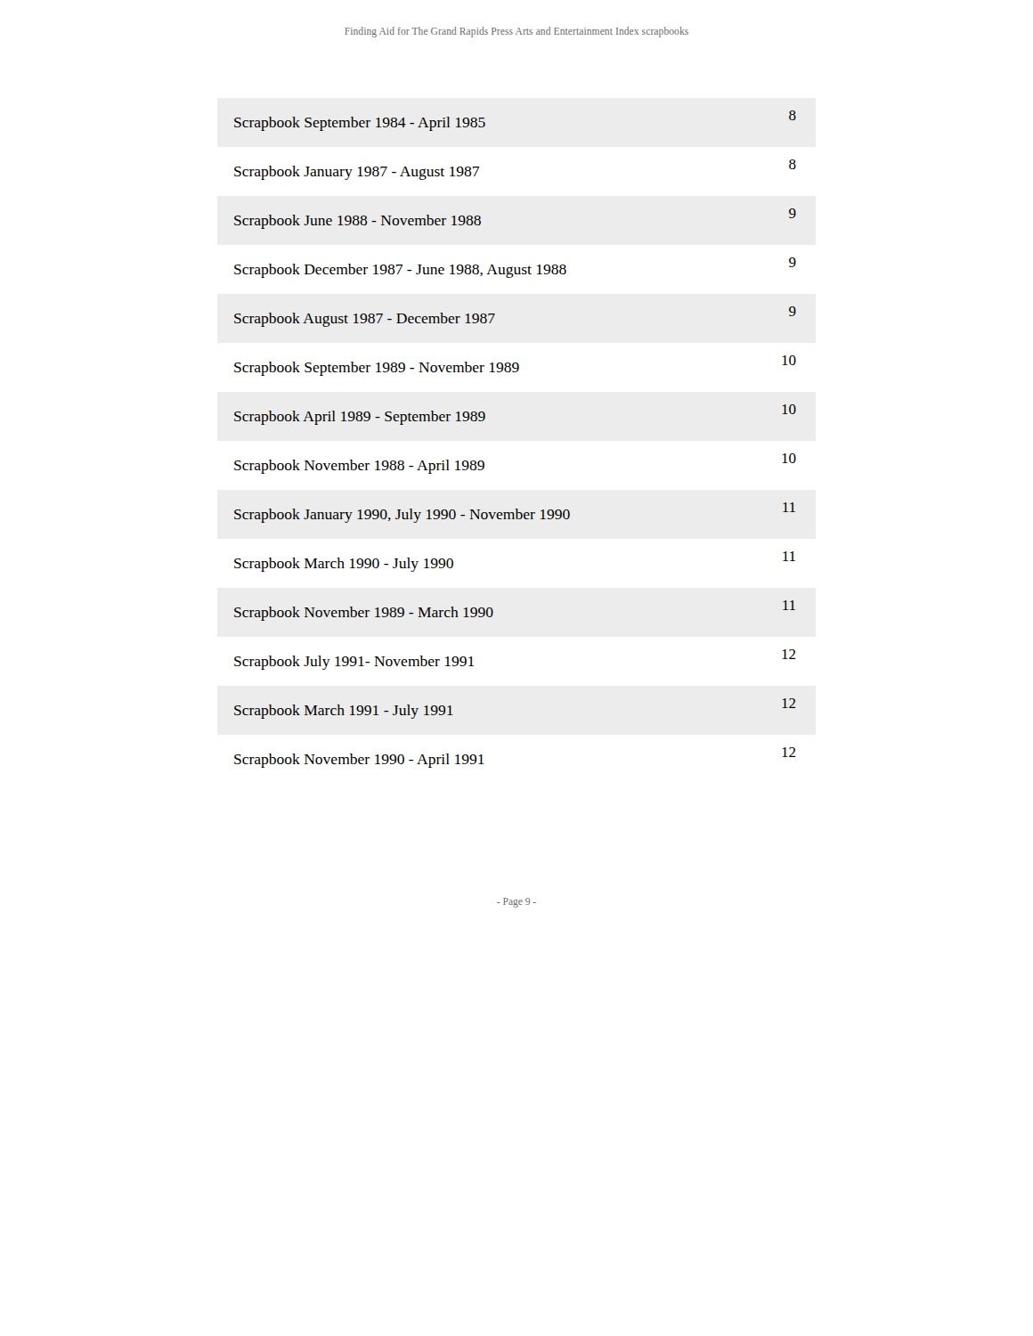Finding Aid for The Grand Rapids Press Arts and Entertainment Index scrapbooks
| Scrapbook September 1984 - April 1985 | 8 |
| Scrapbook January 1987 - August 1987 | 8 |
| Scrapbook June 1988 - November 1988 | 9 |
| Scrapbook December 1987 - June 1988, August 1988 | 9 |
| Scrapbook August 1987 - December 1987 | 9 |
| Scrapbook September 1989 - November 1989 | 10 |
| Scrapbook April 1989 - September 1989 | 10 |
| Scrapbook November 1988 - April 1989 | 10 |
| Scrapbook January 1990, July 1990 - November 1990 | 11 |
| Scrapbook March 1990 - July 1990 | 11 |
| Scrapbook November 1989 - March 1990 | 11 |
| Scrapbook July 1991- November 1991 | 12 |
| Scrapbook March 1991 - July 1991 | 12 |
| Scrapbook November 1990 - April 1991 | 12 |
- Page 9 -